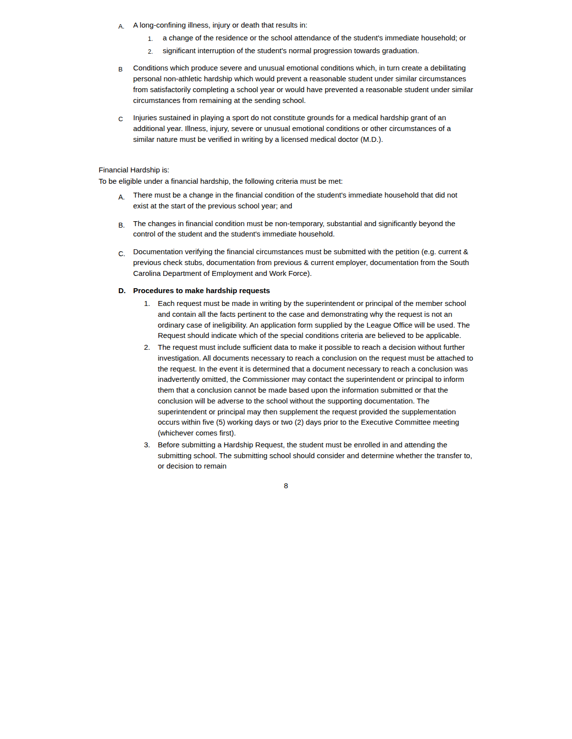A. A long-confining illness, injury or death that results in:
1. a change of the residence or the school attendance of the student's immediate household; or
2. significant interruption of the student's normal progression towards graduation.
B Conditions which produce severe and unusual emotional conditions which, in turn create a debilitating personal non-athletic hardship which would prevent a reasonable student under similar circumstances from satisfactorily completing a school year or would have prevented a reasonable student under similar circumstances from remaining at the sending school.
C Injuries sustained in playing a sport do not constitute grounds for a medical hardship grant of an additional year. Illness, injury, severe or unusual emotional conditions or other circumstances of a similar nature must be verified in writing by a licensed medical doctor (M.D.).
Financial Hardship is:
To be eligible under a financial hardship, the following criteria must be met:
A. There must be a change in the financial condition of the student's immediate household that did not exist at the start of the previous school year; and
B. The changes in financial condition must be non-temporary, substantial and significantly beyond the control of the student and the student's immediate household.
C. Documentation verifying the financial circumstances must be submitted with the petition (e.g. current & previous check stubs, documentation from previous & current employer, documentation from the South Carolina Department of Employment and Work Force).
D. Procedures to make hardship requests
1. Each request must be made in writing by the superintendent or principal of the member school and contain all the facts pertinent to the case and demonstrating why the request is not an ordinary case of ineligibility. An application form supplied by the League Office will be used. The Request should indicate which of the special conditions criteria are believed to be applicable.
2. The request must include sufficient data to make it possible to reach a decision without further investigation. All documents necessary to reach a conclusion on the request must be attached to the request. In the event it is determined that a document necessary to reach a conclusion was inadvertently omitted, the Commissioner may contact the superintendent or principal to inform them that a conclusion cannot be made based upon the information submitted or that the conclusion will be adverse to the school without the supporting documentation. The superintendent or principal may then supplement the request provided the supplementation occurs within five (5) working days or two (2) days prior to the Executive Committee meeting (whichever comes first).
3. Before submitting a Hardship Request, the student must be enrolled in and attending the submitting school. The submitting school should consider and determine whether the transfer to, or decision to remain
8